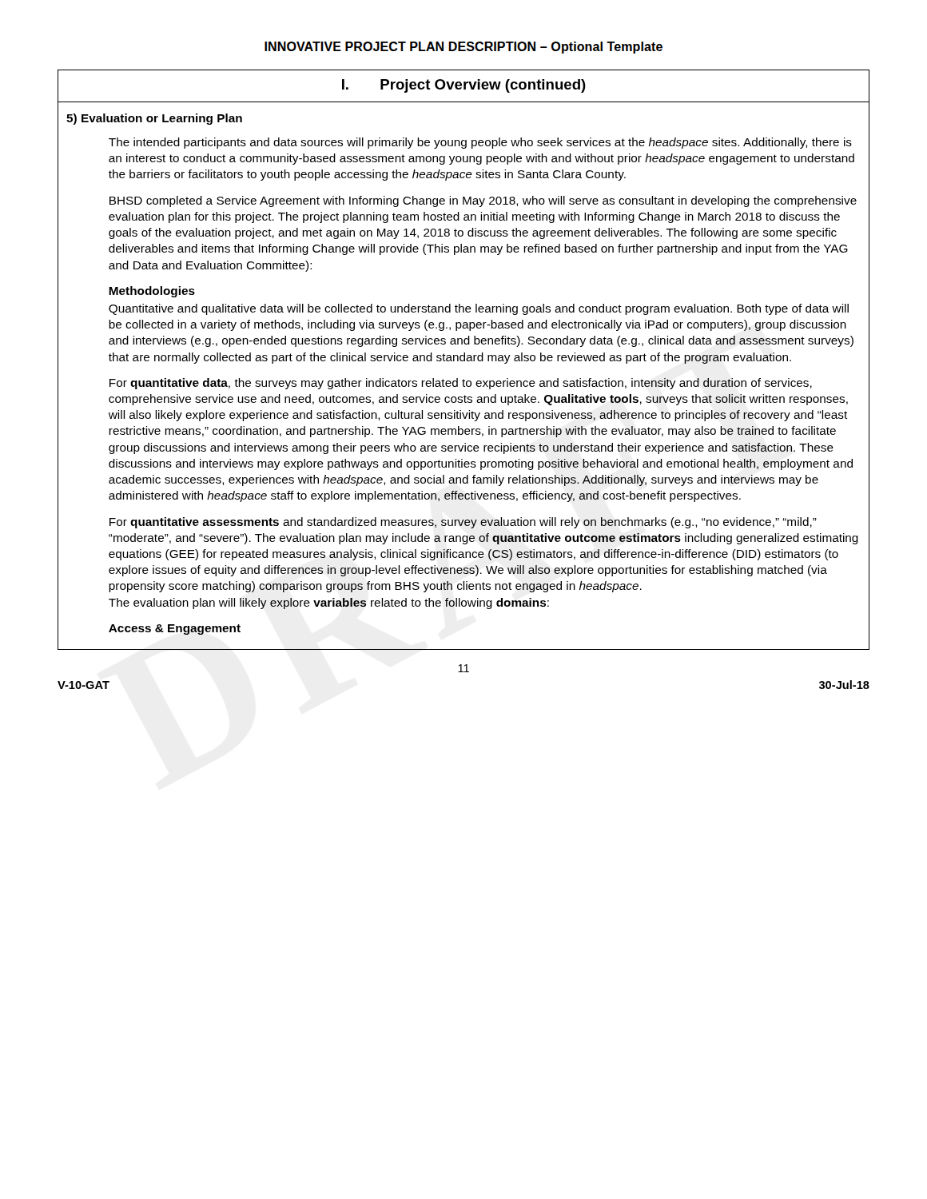DRAFT
INNOVATIVE PROJECT PLAN DESCRIPTION – Optional Template
I. Project Overview (continued)
5) Evaluation or Learning Plan
The intended participants and data sources will primarily be young people who seek services at the headspace sites. Additionally, there is an interest to conduct a community-based assessment among young people with and without prior headspace engagement to understand the barriers or facilitators to youth people accessing the headspace sites in Santa Clara County.
BHSD completed a Service Agreement with Informing Change in May 2018, who will serve as consultant in developing the comprehensive evaluation plan for this project. The project planning team hosted an initial meeting with Informing Change in March 2018 to discuss the goals of the evaluation project, and met again on May 14, 2018 to discuss the agreement deliverables. The following are some specific deliverables and items that Informing Change will provide (This plan may be refined based on further partnership and input from the YAG and Data and Evaluation Committee):
Methodologies
Quantitative and qualitative data will be collected to understand the learning goals and conduct program evaluation. Both type of data will be collected in a variety of methods, including via surveys (e.g., paper-based and electronically via iPad or computers), group discussion and interviews (e.g., open-ended questions regarding services and benefits). Secondary data (e.g., clinical data and assessment surveys) that are normally collected as part of the clinical service and standard may also be reviewed as part of the program evaluation.
For quantitative data, the surveys may gather indicators related to experience and satisfaction, intensity and duration of services, comprehensive service use and need, outcomes, and service costs and uptake. Qualitative tools, surveys that solicit written responses, will also likely explore experience and satisfaction, cultural sensitivity and responsiveness, adherence to principles of recovery and “least restrictive means,” coordination, and partnership. The YAG members, in partnership with the evaluator, may also be trained to facilitate group discussions and interviews among their peers who are service recipients to understand their experience and satisfaction. These discussions and interviews may explore pathways and opportunities promoting positive behavioral and emotional health, employment and academic successes, experiences with headspace, and social and family relationships. Additionally, surveys and interviews may be administered with headspace staff to explore implementation, effectiveness, efficiency, and cost-benefit perspectives.
For quantitative assessments and standardized measures, survey evaluation will rely on benchmarks (e.g., “no evidence,” “mild,” “moderate”, and “severe”). The evaluation plan may include a range of quantitative outcome estimators including generalized estimating equations (GEE) for repeated measures analysis, clinical significance (CS) estimators, and difference-in-difference (DID) estimators (to explore issues of equity and differences in group-level effectiveness). We will also explore opportunities for establishing matched (via propensity score matching) comparison groups from BHS youth clients not engaged in headspace.
The evaluation plan will likely explore variables related to the following domains:
Access & Engagement
11
V-10-GAT 30-Jul-18